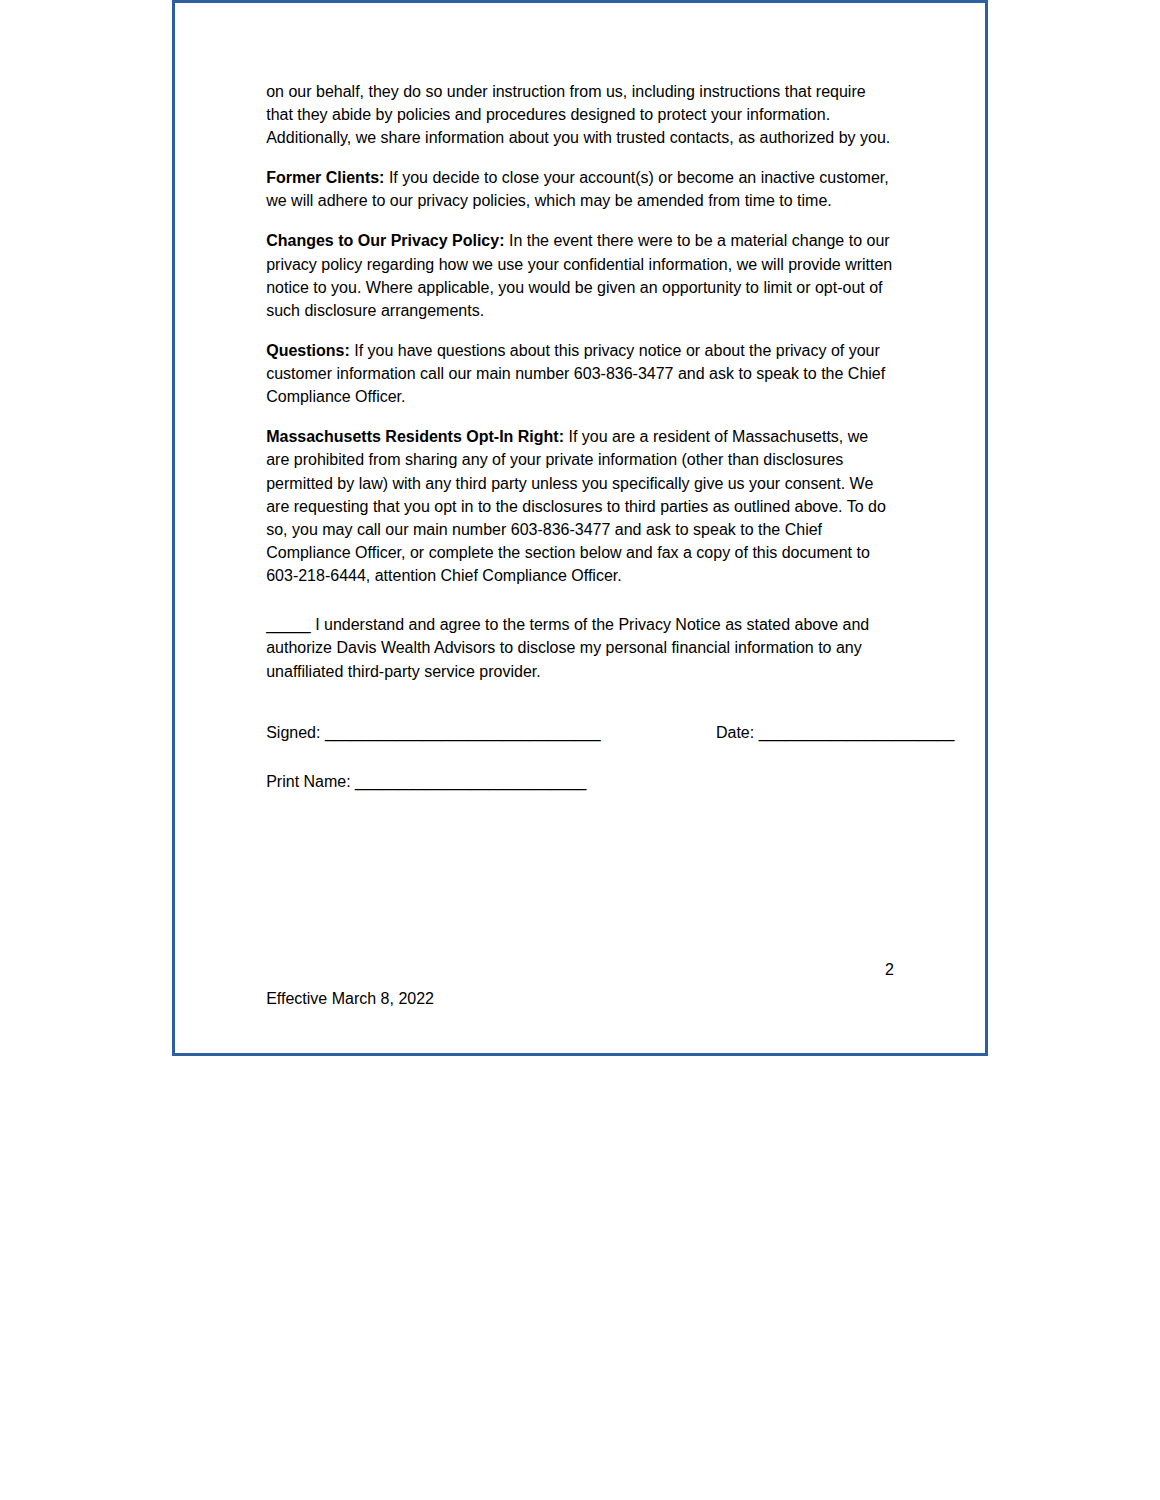on our behalf, they do so under instruction from us, including instructions that require that they abide by policies and procedures designed to protect your information. Additionally, we share information about you with trusted contacts, as authorized by you.
Former Clients: If you decide to close your account(s) or become an inactive customer, we will adhere to our privacy policies, which may be amended from time to time.
Changes to Our Privacy Policy: In the event there were to be a material change to our privacy policy regarding how we use your confidential information, we will provide written notice to you. Where applicable, you would be given an opportunity to limit or opt-out of such disclosure arrangements.
Questions: If you have questions about this privacy notice or about the privacy of your customer information call our main number 603-836-3477 and ask to speak to the Chief Compliance Officer.
Massachusetts Residents Opt-In Right: If you are a resident of Massachusetts, we are prohibited from sharing any of your private information (other than disclosures permitted by law) with any third party unless you specifically give us your consent. We are requesting that you opt in to the disclosures to third parties as outlined above. To do so, you may call our main number 603-836-3477 and ask to speak to the Chief Compliance Officer, or complete the section below and fax a copy of this document to 603-218-6444, attention Chief Compliance Officer.
_____ I understand and agree to the terms of the Privacy Notice as stated above and authorize Davis Wealth Advisors to disclose my personal financial information to any unaffiliated third-party service provider.
Signed: _______________________________
Date: ______________________
Print Name: __________________________
2
Effective March 8, 2022